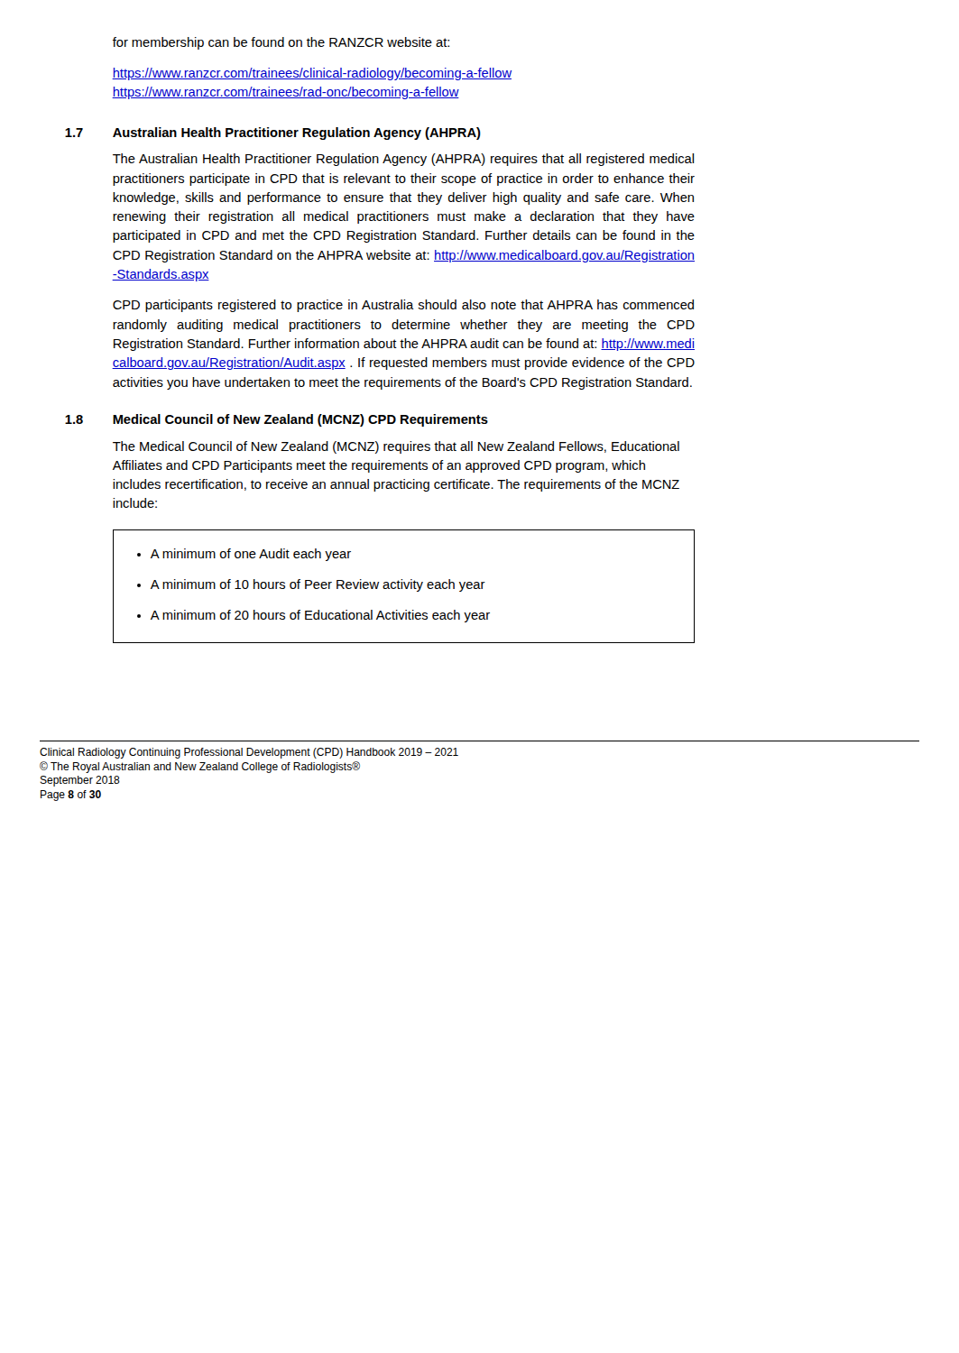for membership can be found on the RANZCR website at:
https://www.ranzcr.com/trainees/clinical-radiology/becoming-a-fellow https://www.ranzcr.com/trainees/rad-onc/becoming-a-fellow
1.7 Australian Health Practitioner Regulation Agency (AHPRA)
The Australian Health Practitioner Regulation Agency (AHPRA) requires that all registered medical practitioners participate in CPD that is relevant to their scope of practice in order to enhance their knowledge, skills and performance to ensure that they deliver high quality and safe care. When renewing their registration all medical practitioners must make a declaration that they have participated in CPD and met the CPD Registration Standard. Further details can be found in the CPD Registration Standard on the AHPRA website at: http://www.medicalboard.gov.au/Registration-Standards.aspx
CPD participants registered to practice in Australia should also note that AHPRA has commenced randomly auditing medical practitioners to determine whether they are meeting the CPD Registration Standard. Further information about the AHPRA audit can be found at: http://www.medicalboard.gov.au/Registration/Audit.aspx . If requested members must provide evidence of the CPD activities you have undertaken to meet the requirements of the Board's CPD Registration Standard.
1.8 Medical Council of New Zealand (MCNZ) CPD Requirements
The Medical Council of New Zealand (MCNZ) requires that all New Zealand Fellows, Educational Affiliates and CPD Participants meet the requirements of an approved CPD program, which includes recertification, to receive an annual practicing certificate. The requirements of the MCNZ include:
A minimum of one Audit each year
A minimum of 10 hours of Peer Review activity each year
A minimum of 20 hours of Educational Activities each year
Clinical Radiology Continuing Professional Development (CPD) Handbook 2019 – 2021
© The Royal Australian and New Zealand College of Radiologists®
September 2018
Page 8 of 30